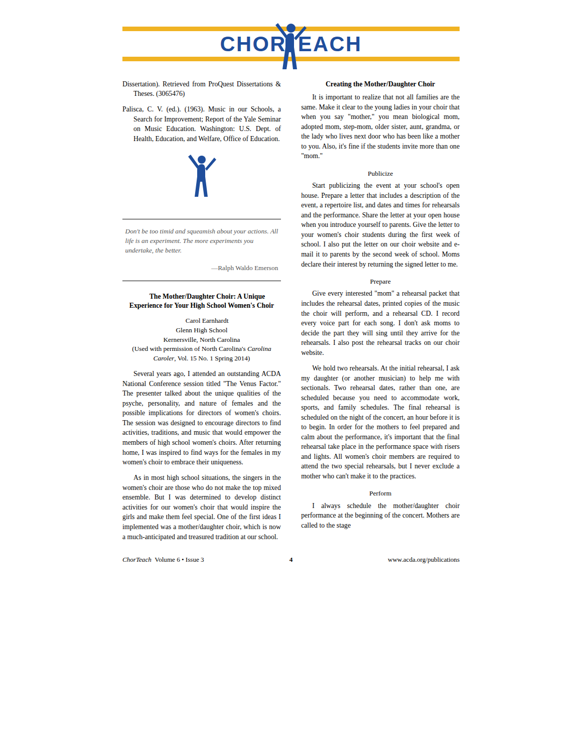CHOR EACH
Dissertation). Retrieved from ProQuest Dissertations & Theses. (3065476)
Palisca, C. V. (ed.). (1963). Music in our Schools, a Search for Improvement; Report of the Yale Seminar on Music Education. Washington: U.S. Dept. of Health, Education, and Welfare, Office of Education.
Don't be too timid and squeamish about your actions. All life is an experiment. The more experiments you undertake, the better.
—Ralph Waldo Emerson
The Mother/Daughter Choir: A Unique Experience for Your High School Women's Choir
Carol Earnhardt
Glenn High School
Kernersville, North Carolina
(Used with permission of North Carolina's Carolina Caroler, Vol. 15 No. 1 Spring 2014)
Several years ago, I attended an outstanding ACDA National Conference session titled "The Venus Factor." The presenter talked about the unique qualities of the psyche, personality, and nature of females and the possible implications for directors of women's choirs. The session was designed to encourage directors to find activities, traditions, and music that would empower the members of high school women's choirs. After returning home, I was inspired to find ways for the females in my women's choir to embrace their uniqueness.
As in most high school situations, the singers in the women's choir are those who do not make the top mixed ensemble. But I was determined to develop distinct activities for our women's choir that would inspire the girls and make them feel special. One of the first ideas I implemented was a mother/daughter choir, which is now a much-anticipated and treasured tradition at our school.
Creating the Mother/Daughter Choir
It is important to realize that not all families are the same. Make it clear to the young ladies in your choir that when you say "mother," you mean biological mom, adopted mom, step-mom, older sister, aunt, grandma, or the lady who lives next door who has been like a mother to you. Also, it's fine if the students invite more than one "mom."
Publicize
Start publicizing the event at your school's open house. Prepare a letter that includes a description of the event, a repertoire list, and dates and times for rehearsals and the performance. Share the letter at your open house when you introduce yourself to parents. Give the letter to your women's choir students during the first week of school. I also put the letter on our choir website and e-mail it to parents by the second week of school. Moms declare their interest by returning the signed letter to me.
Prepare
Give every interested "mom" a rehearsal packet that includes the rehearsal dates, printed copies of the music the choir will perform, and a rehearsal CD. I record every voice part for each song. I don't ask moms to decide the part they will sing until they arrive for the rehearsals. I also post the rehearsal tracks on our choir website.
We hold two rehearsals. At the initial rehearsal, I ask my daughter (or another musician) to help me with sectionals. Two rehearsal dates, rather than one, are scheduled because you need to accommodate work, sports, and family schedules. The final rehearsal is scheduled on the night of the concert, an hour before it is to begin. In order for the mothers to feel prepared and calm about the performance, it's important that the final rehearsal take place in the performance space with risers and lights. All women's choir members are required to attend the two special rehearsals, but I never exclude a mother who can't make it to the practices.
Perform
I always schedule the mother/daughter choir performance at the beginning of the concert. Mothers are called to the stage
ChorTeach Volume 6 • Issue 3
4
www.acda.org/publications